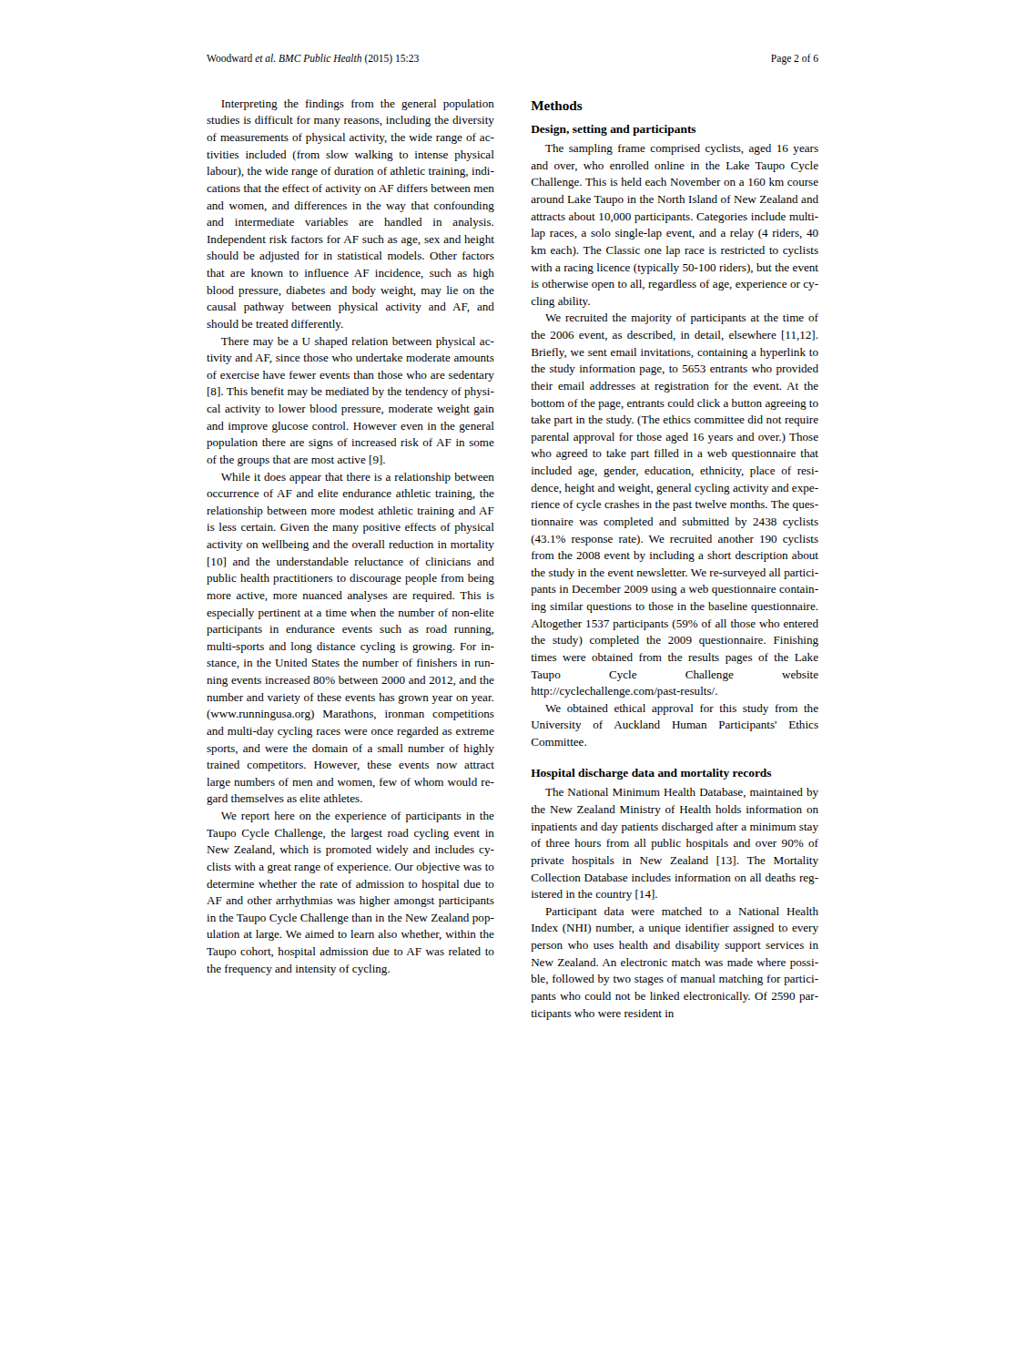Woodward et al. BMC Public Health (2015) 15:23 Page 2 of 6
Interpreting the findings from the general population studies is difficult for many reasons, including the diversity of measurements of physical activity, the wide range of activities included (from slow walking to intense physical labour), the wide range of duration of athletic training, indications that the effect of activity on AF differs between men and women, and differences in the way that confounding and intermediate variables are handled in analysis. Independent risk factors for AF such as age, sex and height should be adjusted for in statistical models. Other factors that are known to influence AF incidence, such as high blood pressure, diabetes and body weight, may lie on the causal pathway between physical activity and AF, and should be treated differently.
There may be a U shaped relation between physical activity and AF, since those who undertake moderate amounts of exercise have fewer events than those who are sedentary [8]. This benefit may be mediated by the tendency of physical activity to lower blood pressure, moderate weight gain and improve glucose control. However even in the general population there are signs of increased risk of AF in some of the groups that are most active [9].
While it does appear that there is a relationship between occurrence of AF and elite endurance athletic training, the relationship between more modest athletic training and AF is less certain. Given the many positive effects of physical activity on wellbeing and the overall reduction in mortality [10] and the understandable reluctance of clinicians and public health practitioners to discourage people from being more active, more nuanced analyses are required. This is especially pertinent at a time when the number of non-elite participants in endurance events such as road running, multi-sports and long distance cycling is growing. For instance, in the United States the number of finishers in running events increased 80% between 2000 and 2012, and the number and variety of these events has grown year on year. (www.runningusa.org) Marathons, ironman competitions and multi-day cycling races were once regarded as extreme sports, and were the domain of a small number of highly trained competitors. However, these events now attract large numbers of men and women, few of whom would regard themselves as elite athletes.
We report here on the experience of participants in the Taupo Cycle Challenge, the largest road cycling event in New Zealand, which is promoted widely and includes cyclists with a great range of experience. Our objective was to determine whether the rate of admission to hospital due to AF and other arrhythmias was higher amongst participants in the Taupo Cycle Challenge than in the New Zealand population at large. We aimed to learn also whether, within the Taupo cohort, hospital admission due to AF was related to the frequency and intensity of cycling.
Methods
Design, setting and participants
The sampling frame comprised cyclists, aged 16 years and over, who enrolled online in the Lake Taupo Cycle Challenge. This is held each November on a 160 km course around Lake Taupo in the North Island of New Zealand and attracts about 10,000 participants. Categories include multi-lap races, a solo single-lap event, and a relay (4 riders, 40 km each). The Classic one lap race is restricted to cyclists with a racing licence (typically 50-100 riders), but the event is otherwise open to all, regardless of age, experience or cycling ability.
We recruited the majority of participants at the time of the 2006 event, as described, in detail, elsewhere [11,12]. Briefly, we sent email invitations, containing a hyperlink to the study information page, to 5653 entrants who provided their email addresses at registration for the event. At the bottom of the page, entrants could click a button agreeing to take part in the study. (The ethics committee did not require parental approval for those aged 16 years and over.) Those who agreed to take part filled in a web questionnaire that included age, gender, education, ethnicity, place of residence, height and weight, general cycling activity and experience of cycle crashes in the past twelve months. The questionnaire was completed and submitted by 2438 cyclists (43.1% response rate). We recruited another 190 cyclists from the 2008 event by including a short description about the study in the event newsletter. We re-surveyed all participants in December 2009 using a web questionnaire containing similar questions to those in the baseline questionnaire. Altogether 1537 participants (59% of all those who entered the study) completed the 2009 questionnaire. Finishing times were obtained from the results pages of the Lake Taupo Cycle Challenge website http://cyclechallenge.com/past-results/.
We obtained ethical approval for this study from the University of Auckland Human Participants' Ethics Committee.
Hospital discharge data and mortality records
The National Minimum Health Database, maintained by the New Zealand Ministry of Health holds information on inpatients and day patients discharged after a minimum stay of three hours from all public hospitals and over 90% of private hospitals in New Zealand [13]. The Mortality Collection Database includes information on all deaths registered in the country [14].
Participant data were matched to a National Health Index (NHI) number, a unique identifier assigned to every person who uses health and disability support services in New Zealand. An electronic match was made where possible, followed by two stages of manual matching for participants who could not be linked electronically. Of 2590 participants who were resident in